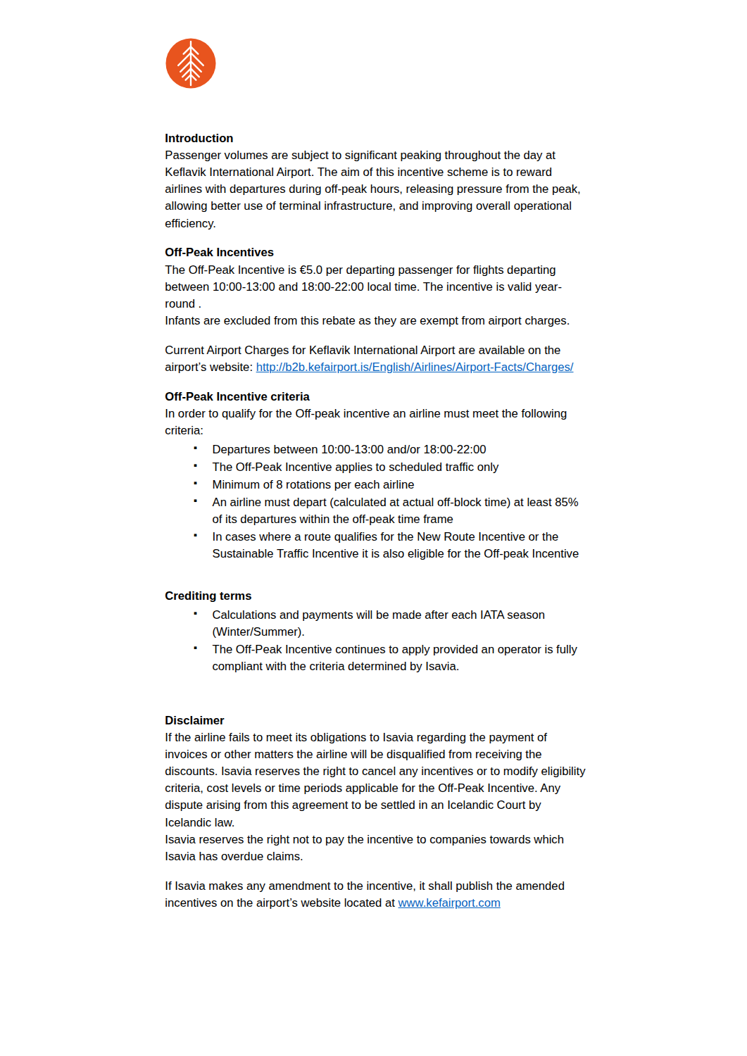Introduction
Passenger volumes are subject to significant peaking throughout the day at Keflavik International Airport. The aim of this incentive scheme is to reward airlines with departures during off-peak hours, releasing pressure from the peak, allowing better use of terminal infrastructure, and improving overall operational efficiency.
Off-Peak Incentives
The Off-Peak Incentive is €5.0 per departing passenger for flights departing between 10:00-13:00 and 18:00-22:00 local time. The incentive is valid year-round .
Infants are excluded from this rebate as they are exempt from airport charges.
Current Airport Charges for Keflavik International Airport are available on the airport’s website: http://b2b.kefairport.is/English/Airlines/Airport-Facts/Charges/
Off-Peak Incentive criteria
In order to qualify for the Off-peak incentive an airline must meet the following criteria:
Departures between 10:00-13:00 and/or 18:00-22:00
The Off-Peak Incentive applies to scheduled traffic only
Minimum of 8 rotations per each airline
An airline must depart (calculated at actual off-block time) at least 85% of its departures within the off-peak time frame
In cases where a route qualifies for the New Route Incentive or the Sustainable Traffic Incentive it is also eligible for the Off-peak Incentive
Crediting terms
Calculations and payments will be made after each IATA season (Winter/Summer).
The Off-Peak Incentive continues to apply provided an operator is fully compliant with the criteria determined by Isavia.
Disclaimer
If the airline fails to meet its obligations to Isavia regarding the payment of invoices or other matters the airline will be disqualified from receiving the discounts. Isavia reserves the right to cancel any incentives or to modify eligibility criteria, cost levels or time periods applicable for the Off-Peak Incentive. Any dispute arising from this agreement to be settled in an Icelandic Court by Icelandic law.
Isavia reserves the right not to pay the incentive to companies towards which Isavia has overdue claims.
If Isavia makes any amendment to the incentive, it shall publish the amended incentives on the airport’s website located at www.kefairport.com